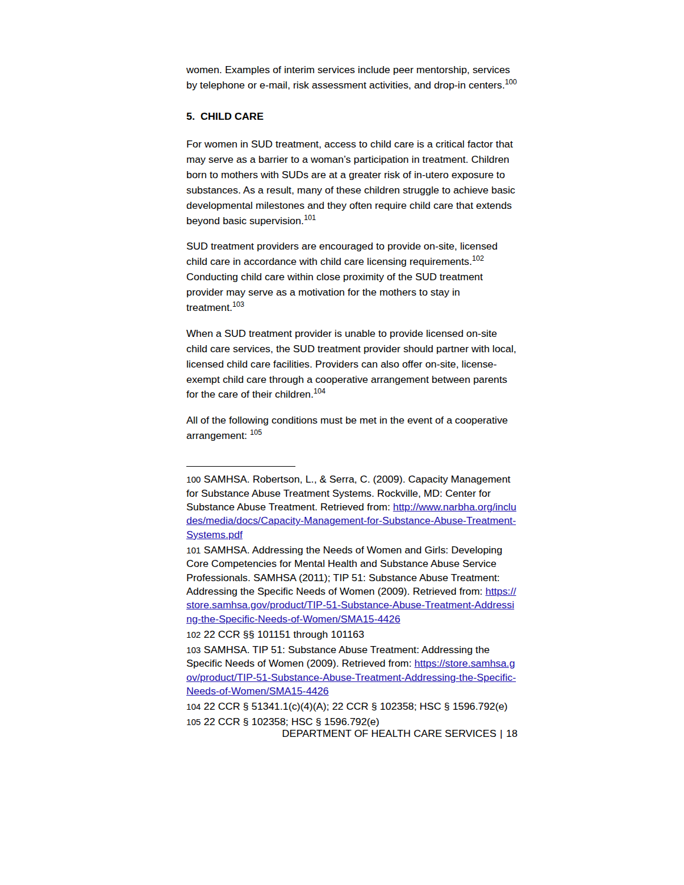women. Examples of interim services include peer mentorship, services by telephone or e-mail, risk assessment activities, and drop-in centers.100
5. CHILD CARE
For women in SUD treatment, access to child care is a critical factor that may serve as a barrier to a woman’s participation in treatment. Children born to mothers with SUDs are at a greater risk of in-utero exposure to substances. As a result, many of these children struggle to achieve basic developmental milestones and they often require child care that extends beyond basic supervision.101
SUD treatment providers are encouraged to provide on-site, licensed child care in accordance with child care licensing requirements.102 Conducting child care within close proximity of the SUD treatment provider may serve as a motivation for the mothers to stay in treatment.103
When a SUD treatment provider is unable to provide licensed on-site child care services, the SUD treatment provider should partner with local, licensed child care facilities. Providers can also offer on-site, license-exempt child care through a cooperative arrangement between parents for the care of their children.104
All of the following conditions must be met in the event of a cooperative arrangement: 105
100 SAMHSA. Robertson, L., & Serra, C. (2009). Capacity Management for Substance Abuse Treatment Systems. Rockville, MD: Center for Substance Abuse Treatment. Retrieved from: http://www.narbha.org/includes/media/docs/Capacity-Management-for-Substance-Abuse-Treatment- Systems.pdf
101 SAMHSA. Addressing the Needs of Women and Girls: Developing Core Competencies for Mental Health and Substance Abuse Service Professionals. SAMHSA (2011); TIP 51: Substance Abuse Treatment: Addressing the Specific Needs of Women (2009). Retrieved from: https://store.samhsa.gov/product/TIP-51-Substance-Abuse-Treatment-Addressing-the-Specific-Needs-of-Women/SMA15-4426
10222 CCR §§ 101151 through 101163
103 SAMHSA. TIP 51: Substance Abuse Treatment: Addressing the Specific Needs of Women (2009). Retrieved from: https://store.samhsa.gov/product/TIP-51-Substance-Abuse-Treatment-Addressing-the-Specific-Needs-of-Women/SMA15-4426
10422 CCR § 51341.1(c)(4)(A); 22 CCR § 102358; HSC § 1596.792(e)
10522 CCR § 102358; HSC § 1596.792(e)
DEPARTMENT OF HEALTH CARE SERVICES|18